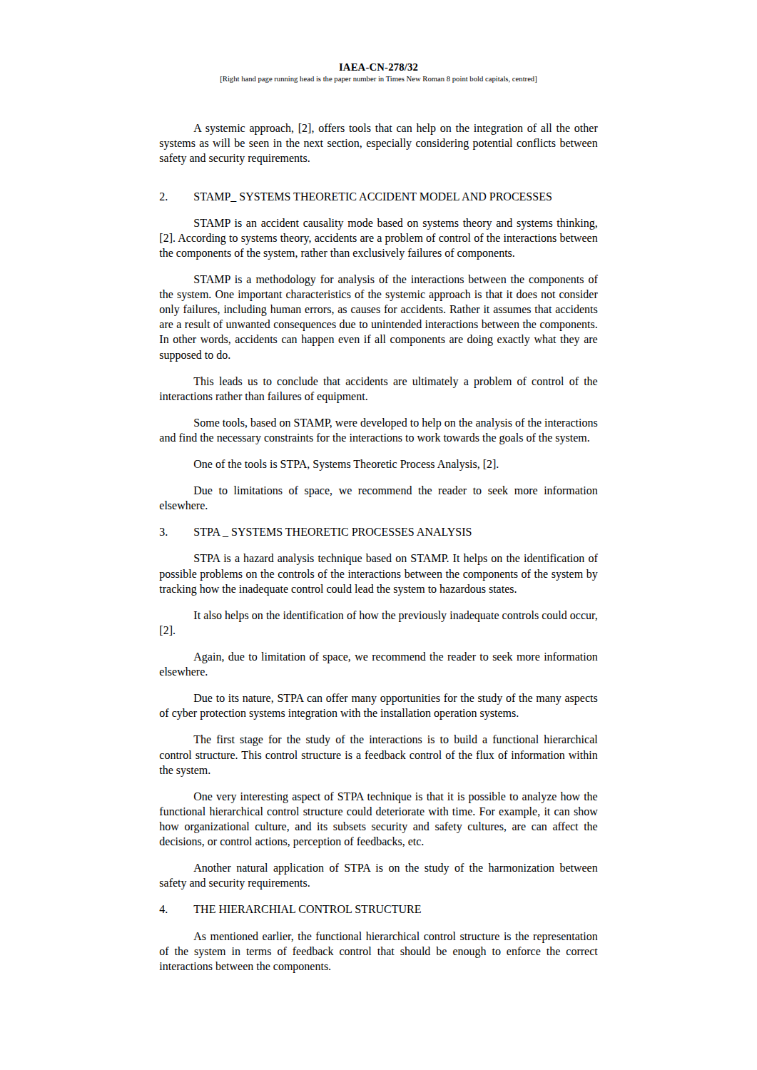IAEA-CN-278/32
[Right hand page running head is the paper number in Times New Roman 8 point bold capitals, centred]
A systemic approach, [2], offers tools that can help on the integration of all the other systems as will be seen in the next section, especially considering potential conflicts between safety and security requirements.
2. STAMP_ SYSTEMS THEORETIC ACCIDENT MODEL AND PROCESSES
STAMP is an accident causality mode based on systems theory and systems thinking, [2]. According to systems theory, accidents are a problem of control of the interactions between the components of the system, rather than exclusively failures of components.
STAMP is a methodology for analysis of the interactions between the components of the system. One important characteristics of the systemic approach is that it does not consider only failures, including human errors, as causes for accidents. Rather it assumes that accidents are a result of unwanted consequences due to unintended interactions between the components. In other words, accidents can happen even if all components are doing exactly what they are supposed to do.
This leads us to conclude that accidents are ultimately a problem of control of the interactions rather than failures of equipment.
Some tools, based on STAMP, were developed to help on the analysis of the interactions and find the necessary constraints for the interactions to work towards the goals of the system.
One of the tools is STPA, Systems Theoretic Process Analysis, [2].
Due to limitations of space, we recommend the reader to seek more information elsewhere.
3. STPA _ SYSTEMS THEORETIC PROCESSES ANALYSIS
STPA is a hazard analysis technique based on STAMP. It helps on the identification of possible problems on the controls of the interactions between the components of the system by tracking how the inadequate control could lead the system to hazardous states.
It also helps on the identification of how the previously inadequate controls could occur, [2].
Again, due to limitation of space, we recommend the reader to seek more information elsewhere.
Due to its nature, STPA can offer many opportunities for the study of the many aspects of cyber protection systems integration with the installation operation systems.
The first stage for the study of the interactions is to build a functional hierarchical control structure. This control structure is a feedback control of the flux of information within the system.
One very interesting aspect of STPA technique is that it is possible to analyze how the functional hierarchical control structure could deteriorate with time. For example, it can show how organizational culture, and its subsets security and safety cultures, are can affect the decisions, or control actions, perception of feedbacks, etc.
Another natural application of STPA is on the study of the harmonization between safety and security requirements.
4. THE HIERARCHIAL CONTROL STRUCTURE
As mentioned earlier, the functional hierarchical control structure is the representation of the system in terms of feedback control that should be enough to enforce the correct interactions between the components.